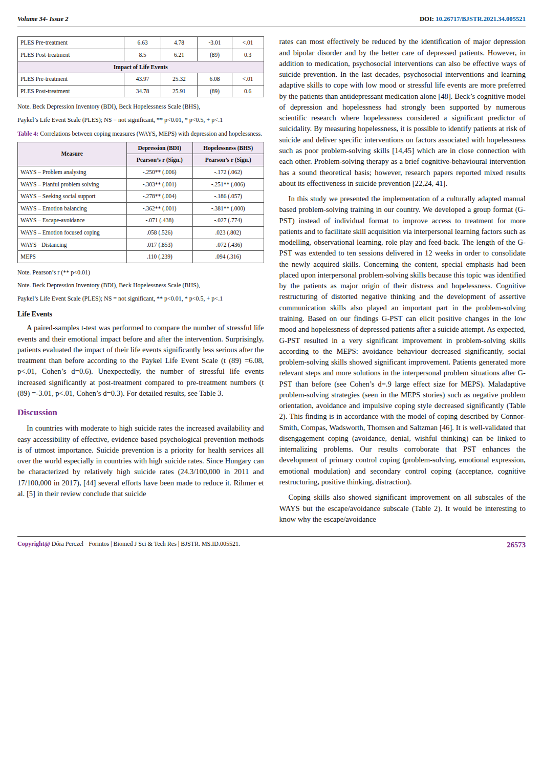Volume 34- Issue 2
DOI: 10.26717/BJSTR.2021.34.005521
| PLES Pre-treatment | 6.63 | 4.78 | -3.01 | <.01 |
| PLES Post-treatment | 8.5 | 6.21 | (89) | 0.3 |
| Impact of Life Events |
| PLES Pre-treatment | 43.97 | 25.32 | 6.08 | <.01 |
| PLES Post-treatment | 34.78 | 25.91 | (89) | 0.6 |
Note. Beck Depression Inventory (BDI), Beck Hopelessness Scale (BHS),
Paykel’s Life Event Scale (PLES); NS = not significant, ** p<0.01, * p<0.5, + p<.1
Table 4: Correlations between coping measures (WAYS, MEPS) with depression and hopelessness.
| Measure | Depression (BDI) | Hopelessness (BHS) |
| Pearson’s r (Sign.) | Pearson’s r (Sign.) |
| WAYS – Problem analysing | -.250** (.006) | -.172 (.062) |
| WAYS – Planful problem solving | -.303** (.001) | -.251** (.006) |
| WAYS – Seeking social support | -.278** (.004) | -.186 (.057) |
| WAYS – Emotion balancing | -.362** (.001) | -.381** (.000) |
| WAYS – Escape-avoidance | -.071 (.438) | -.027 (.774) |
| WAYS – Emotion focused coping | .058 (.526) | .023 (.802) |
| WAYS - Distancing | .017 (.853) | -.072 (.436) |
| MEPS | .110 (.239) | .094 (.316) |
Note. Pearson’s r (** p<0.01)
Note. Beck Depression Inventory (BDI), Beck Hopelessness Scale (BHS),
Paykel’s Life Event Scale (PLES); NS = not significant, ** p<0.01, * p<0.5, + p<.1
Life Events
A paired-samples t-test was performed to compare the number of stressful life events and their emotional impact before and after the intervention. Surprisingly, patients evaluated the impact of their life events significantly less serious after the treatment than before according to the Paykel Life Event Scale (t (89) =6.08, p<.01, Cohen’s d=0.6). Unexpectedly, the number of stressful life events increased significantly at post-treatment compared to pre-treatment numbers (t (89) =-3.01, p<.01, Cohen’s d=0.3). For detailed results, see Table 3.
Discussion
In countries with moderate to high suicide rates the increased availability and easy accessibility of effective, evidence based psychological prevention methods is of utmost importance. Suicide prevention is a priority for health services all over the world especially in countries with high suicide rates. Since Hungary can be characterized by relatively high suicide rates (24.3/100,000 in 2011 and 17/100,000 in 2017), [44] several efforts have been made to reduce it. Rihmer et al. [5] in their review conclude that suicide
rates can most effectively be reduced by the identification of major depression and bipolar disorder and by the better care of depressed patients. However, in addition to medication, psychosocial interventions can also be effective ways of suicide prevention. In the last decades, psychosocial interventions and learning adaptive skills to cope with low mood or stressful life events are more preferred by the patients than antidepressant medication alone [48]. Beck’s cognitive model of depression and hopelessness had strongly been supported by numerous scientific research where hopelessness considered a significant predictor of suicidality. By measuring hopelessness, it is possible to identify patients at risk of suicide and deliver specific interventions on factors associated with hopelessness such as poor problem-solving skills [14,45] which are in close connection with each other. Problem-solving therapy as a brief cognitive-behavioural intervention has a sound theoretical basis; however, research papers reported mixed results about its effectiveness in suicide prevention [22,24, 41].
In this study we presented the implementation of a culturally adapted manual based problem-solving training in our country. We developed a group format (G-PST) instead of individual format to improve access to treatment for more patients and to facilitate skill acquisition via interpersonal learning factors such as modelling, observational learning, role play and feed-back. The length of the G-PST was extended to ten sessions delivered in 12 weeks in order to consolidate the newly acquired skills. Concerning the content, special emphasis had been placed upon interpersonal problem-solving skills because this topic was identified by the patients as major origin of their distress and hopelessness. Cognitive restructuring of distorted negative thinking and the development of assertive communication skills also played an important part in the problem-solving training. Based on our findings G-PST can elicit positive changes in the low mood and hopelessness of depressed patients after a suicide attempt. As expected, G-PST resulted in a very significant improvement in problem-solving skills according to the MEPS: avoidance behaviour decreased significantly, social problem-solving skills showed significant improvement. Patients generated more relevant steps and more solutions in the interpersonal problem situations after G-PST than before (see Cohen’s d=.9 large effect size for MEPS). Maladaptive problem-solving strategies (seen in the MEPS stories) such as negative problem orientation, avoidance and impulsive coping style decreased significantly (Table 2). This finding is in accordance with the model of coping described by Connor-Smith, Compas, Wadsworth, Thomsen and Saltzman [46]. It is well-validated that disengagement coping (avoidance, denial, wishful thinking) can be linked to internalizing problems. Our results corroborate that PST enhances the development of primary control coping (problem-solving, emotional expression, emotional modulation) and secondary control coping (acceptance, cognitive restructuring, positive thinking, distraction).
Coping skills also showed significant improvement on all subscales of the WAYS but the escape/avoidance subscale (Table 2). It would be interesting to know why the escape/avoidance
Copyright@ Dóra Perczel - Forintos | Biomed J Sci & Tech Res | BJSTR. MS.ID.005521.
26573